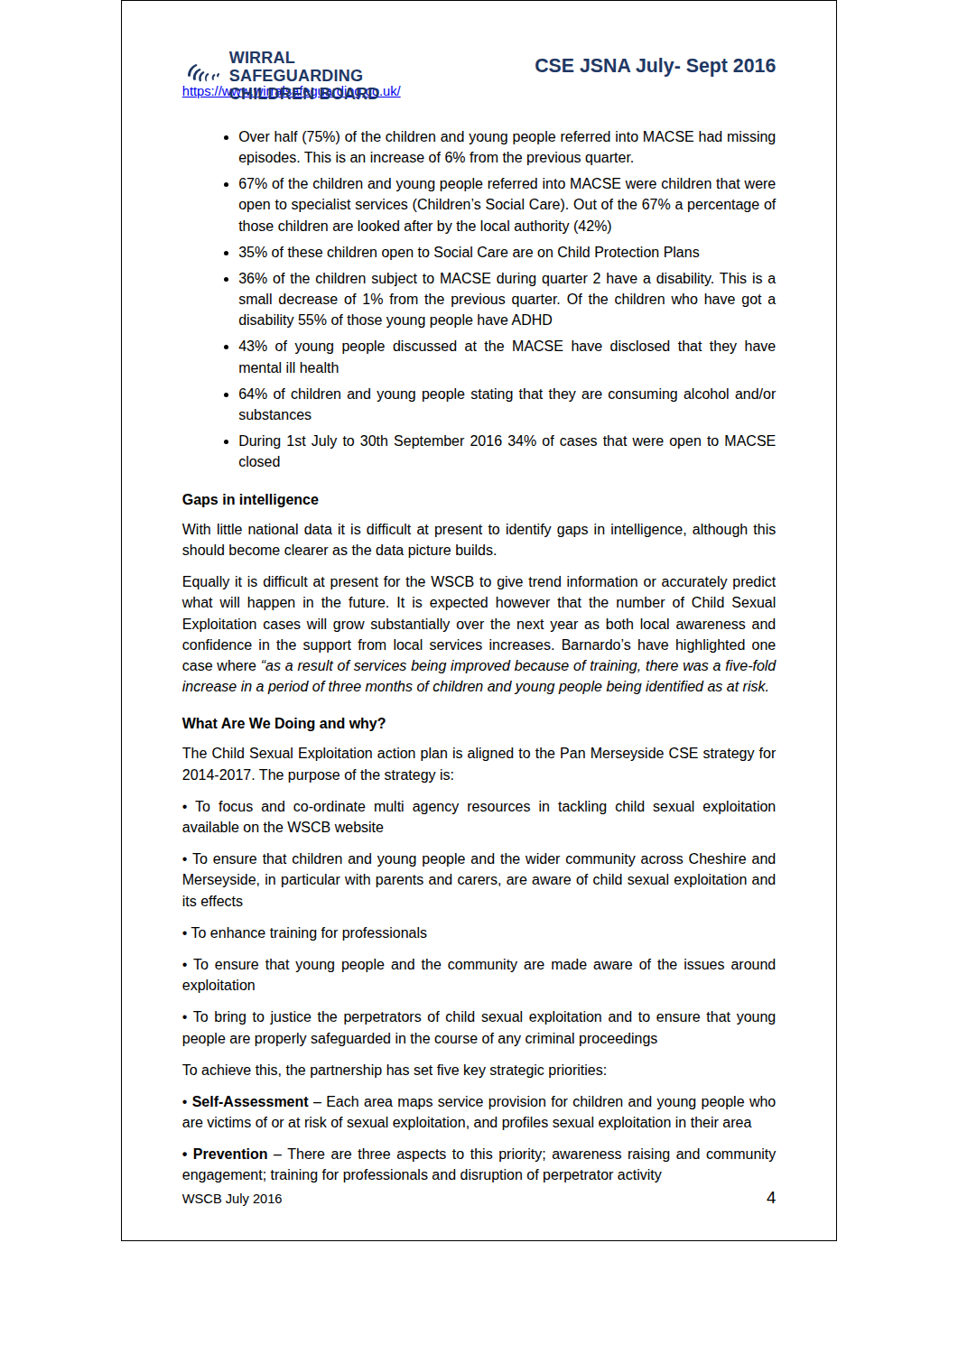CSE JSNA July- Sept 2016
WIRRAL
SAFEGUARDING
CHILDREN BOARD
https://www.wirralsafeguarding.co.uk/
Over half (75%) of the children and young people referred into MACSE had missing episodes. This is an increase of 6% from the previous quarter.
67% of the children and young people referred into MACSE were children that were open to specialist services (Children’s Social Care). Out of the 67% a percentage of those children are looked after by the local authority (42%)
35% of these children open to Social Care are on Child Protection Plans
36% of the children subject to MACSE during quarter 2 have a disability. This is a small decrease of 1% from the previous quarter. Of the children who have got a disability 55% of those young people have ADHD
43% of young people discussed at the MACSE have disclosed that they have mental ill health
64% of children and young people stating that they are consuming alcohol and/or substances
During 1st July to 30th September 2016 34% of cases that were open to MACSE closed
Gaps in intelligence
With little national data it is difficult at present to identify gaps in intelligence, although this should become clearer as the data picture builds.
Equally it is difficult at present for the WSCB to give trend information or accurately predict what will happen in the future. It is expected however that the number of Child Sexual Exploitation cases will grow substantially over the next year as both local awareness and confidence in the support from local services increases. Barnardo’s have highlighted one case where “as a result of services being improved because of training, there was a five-fold increase in a period of three months of children and young people being identified as at risk.
What Are We Doing and why?
The Child Sexual Exploitation action plan is aligned to the Pan Merseyside CSE strategy for 2014-2017. The purpose of the strategy is:
• To focus and co-ordinate multi agency resources in tackling child sexual exploitation available on the WSCB website
• To ensure that children and young people and the wider community across Cheshire and Merseyside, in particular with parents and carers, are aware of child sexual exploitation and its effects
• To enhance training for professionals
• To ensure that young people and the community are made aware of the issues around exploitation
• To bring to justice the perpetrators of child sexual exploitation and to ensure that young people are properly safeguarded in the course of any criminal proceedings
To achieve this, the partnership has set five key strategic priorities:
• Self-Assessment – Each area maps service provision for children and young people who are victims of or at risk of sexual exploitation, and profiles sexual exploitation in their area
• Prevention – There are three aspects to this priority; awareness raising and community engagement; training for professionals and disruption of perpetrator activity
WSCB July 2016 4